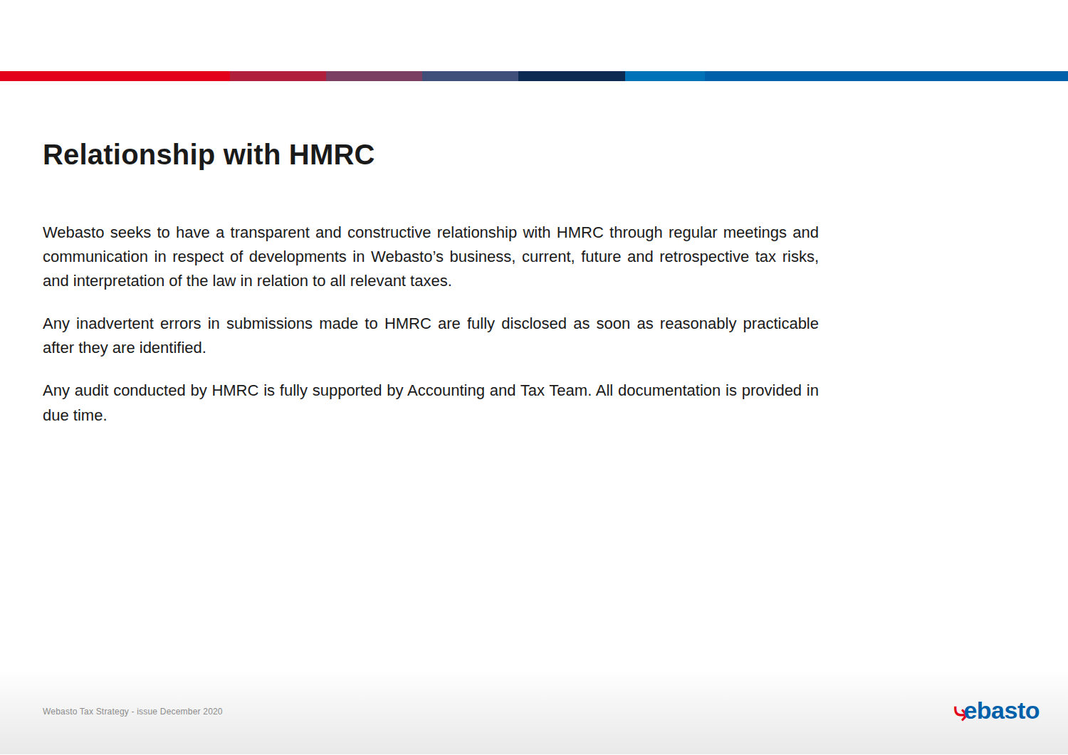Relationship with HMRC
Webasto seeks to have a transparent and constructive relationship with HMRC through regular meetings and communication in respect of developments in Webasto’s business, current, future and retrospective tax risks, and interpretation of the law in relation to all relevant taxes.
Any inadvertent errors in submissions made to HMRC are fully disclosed as soon as reasonably practicable after they are identified.
Any audit conducted by HMRC is fully supported by Accounting and Tax Team. All documentation is provided in due time.
Webasto Tax Strategy - issue December 2020
⤷ebasto